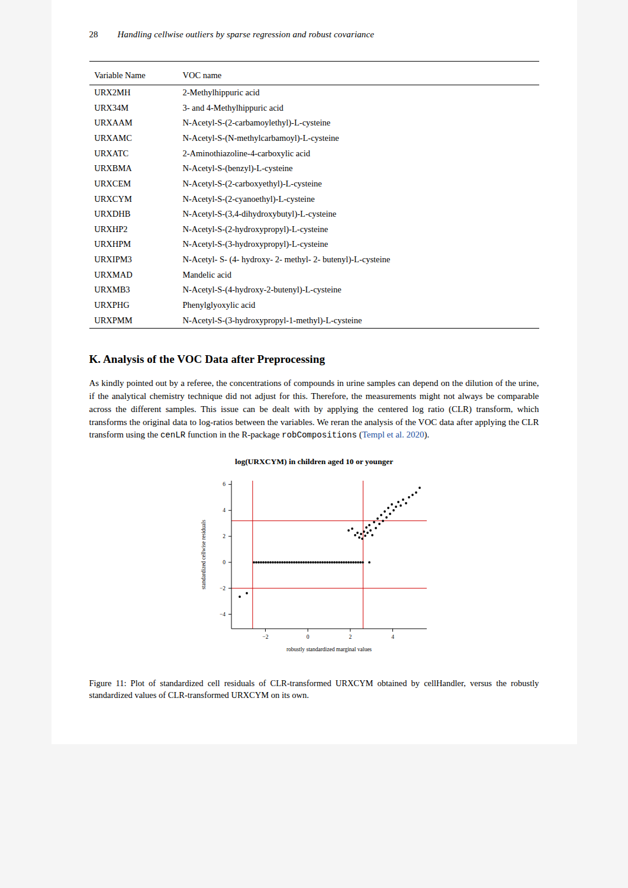28 Handling cellwise outliers by sparse regression and robust covariance
Variable names and corresponding VOC names
| Variable Name | VOC name |
| --- | --- |
| URX2MH | 2-Methylhippuric acid |
| URX34M | 3- and 4-Methylhippuric acid |
| URXAAM | N-Acetyl-S-(2-carbamoylethyl)-L-cysteine |
| URXAMC | N-Acetyl-S-(N-methylcarbamoyl)-L-cysteine |
| URXATC | 2-Aminothiazoline-4-carboxylic acid |
| URXBMA | N-Acetyl-S-(benzyl)-L-cysteine |
| URXCEM | N-Acetyl-S-(2-carboxyethyl)-L-cysteine |
| URXCYM | N-Acetyl-S-(2-cyanoethyl)-L-cysteine |
| URXDHB | N-Acetyl-S-(3,4-dihydroxybutyl)-L-cysteine |
| URXHP2 | N-Acetyl-S-(2-hydroxypropyl)-L-cysteine |
| URXHPM | N-Acetyl-S-(3-hydroxypropyl)-L-cysteine |
| URXIPM3 | N-Acetyl- S- (4- hydroxy- 2- methyl- 2- butenyl)-L-cysteine |
| URXMAD | Mandelic acid |
| URXMB3 | N-Acetyl-S-(4-hydroxy-2-butenyl)-L-cysteine |
| URXPHG | Phenylglyoxylic acid |
| URXPMM | N-Acetyl-S-(3-hydroxypropyl-1-methyl)-L-cysteine |
K. Analysis of the VOC Data after Preprocessing
As kindly pointed out by a referee, the concentrations of compounds in urine samples can depend on the dilution of the urine, if the analytical chemistry technique did not adjust for this. Therefore, the measurements might not always be comparable across the different samples. This issue can be dealt with by applying the centered log ratio (CLR) transform, which transforms the original data to log-ratios between the variables. We reran the analysis of the VOC data after applying the CLR transform using the cenLR function in the R-package robCompositions (Templ et al. 2020).
log(URXCYM) in children aged 10 or younger
−2 0 2 4 −4 −2 0 2 4 6 robustly standardized marginal values standardized cellwise residuals
Figure 11: Plot of standardized cell residuals of CLR-transformed URXCYM obtained by cellHandler, versus the robustly standardized values of CLR-transformed URXCYM on its own.